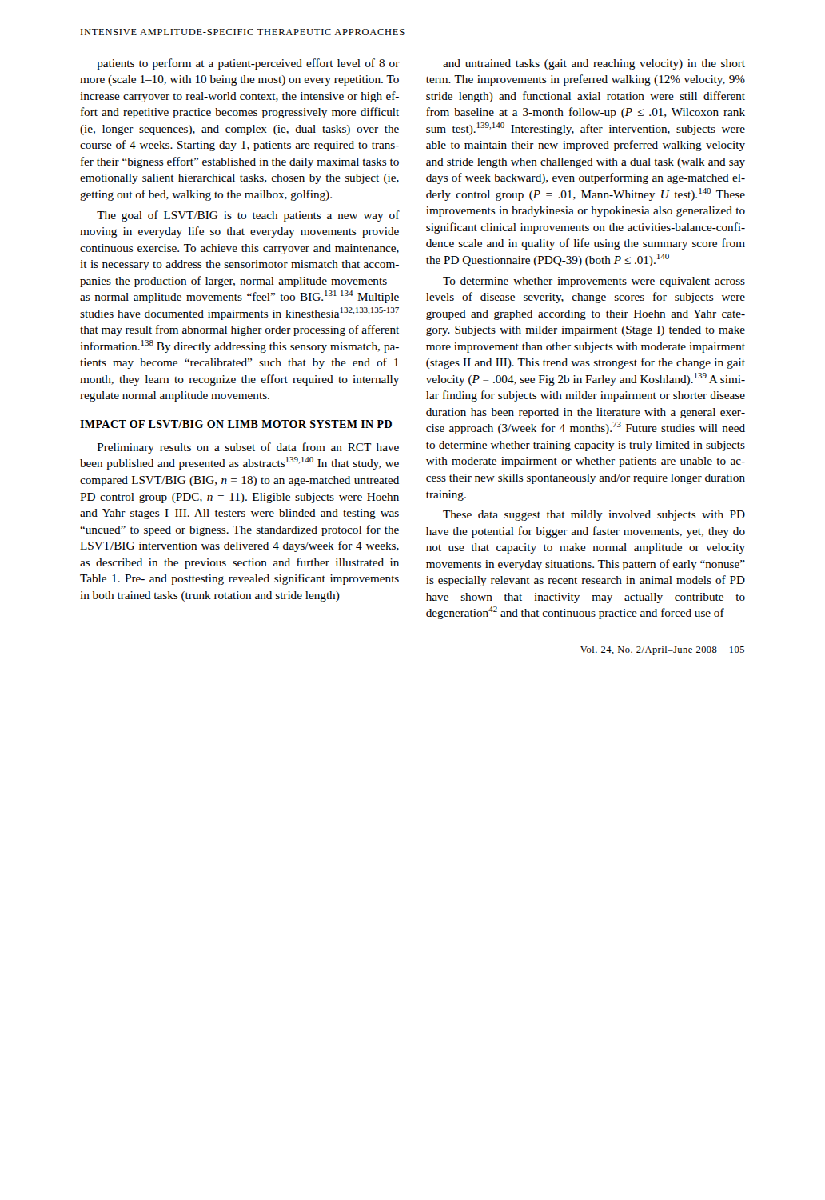Intensive Amplitude-Specific Therapeutic Approaches
patients to perform at a patient-perceived effort level of 8 or more (scale 1–10, with 10 being the most) on every repetition. To increase carryover to real-world context, the intensive or high effort and repetitive practice becomes progressively more difficult (ie, longer sequences), and complex (ie, dual tasks) over the course of 4 weeks. Starting day 1, patients are required to transfer their “bigness effort” established in the daily maximal tasks to emotionally salient hierarchical tasks, chosen by the subject (ie, getting out of bed, walking to the mailbox, golfing).
The goal of LSVT/BIG is to teach patients a new way of moving in everyday life so that everyday movements provide continuous exercise. To achieve this carryover and maintenance, it is necessary to address the sensorimotor mismatch that accompanies the production of larger, normal amplitude movements—as normal amplitude movements “feel” too BIG.131-134 Multiple studies have documented impairments in kinesthesia132,133,135-137 that may result from abnormal higher order processing of afferent information.138 By directly addressing this sensory mismatch, patients may become “recalibrated” such that by the end of 1 month, they learn to recognize the effort required to internally regulate normal amplitude movements.
Impact of LSVT/BIG on Limb Motor System in PD
Preliminary results on a subset of data from an RCT have been published and presented as abstracts139,140 In that study, we compared LSVT/BIG (BIG, n = 18) to an age-matched untreated PD control group (PDC, n = 11). Eligible subjects were Hoehn and Yahr stages I–III. All testers were blinded and testing was “uncued” to speed or bigness. The standardized protocol for the LSVT/BIG intervention was delivered 4 days/week for 4 weeks, as described in the previous section and further illustrated in Table 1. Pre- and posttesting revealed significant improvements in both trained tasks (trunk rotation and stride length)
and untrained tasks (gait and reaching velocity) in the short term. The improvements in preferred walking (12% velocity, 9% stride length) and functional axial rotation were still different from baseline at a 3-month follow-up (P ≤ .01, Wilcoxon rank sum test).139,140 Interestingly, after intervention, subjects were able to maintain their new improved preferred walking velocity and stride length when challenged with a dual task (walk and say days of week backward), even outperforming an age-matched elderly control group (P = .01, Mann-Whitney U test).140 These improvements in bradykinesia or hypokinesia also generalized to significant clinical improvements on the activities-balance-confidence scale and in quality of life using the summary score from the PD Questionnaire (PDQ-39) (both P ≤ .01).140
To determine whether improvements were equivalent across levels of disease severity, change scores for subjects were grouped and graphed according to their Hoehn and Yahr category. Subjects with milder impairment (Stage I) tended to make more improvement than other subjects with moderate impairment (stages II and III). This trend was strongest for the change in gait velocity (P = .004, see Fig 2b in Farley and Koshland).139 A similar finding for subjects with milder impairment or shorter disease duration has been reported in the literature with a general exercise approach (3/week for 4 months).73 Future studies will need to determine whether training capacity is truly limited in subjects with moderate impairment or whether patients are unable to access their new skills spontaneously and/or require longer duration training.
These data suggest that mildly involved subjects with PD have the potential for bigger and faster movements, yet, they do not use that capacity to make normal amplitude or velocity movements in everyday situations. This pattern of early “nonuse” is especially relevant as recent research in animal models of PD have shown that inactivity may actually contribute to degeneration42 and that continuous practice and forced use of
Vol. 24, No. 2/April–June 2008 105